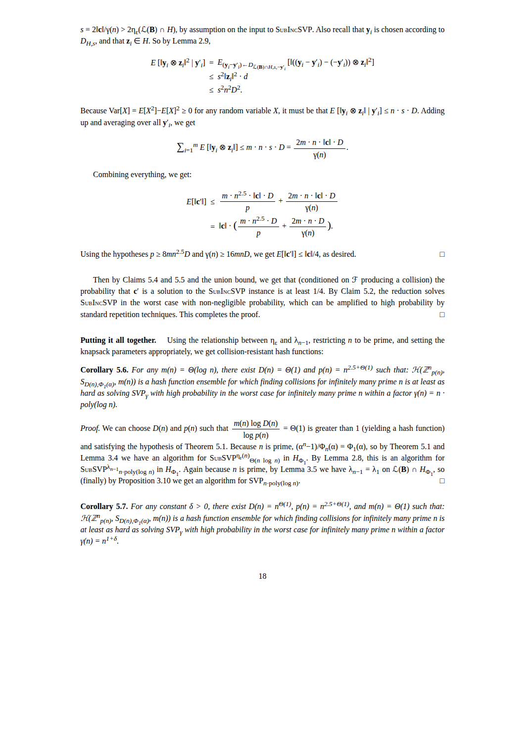s = 2‖c‖/γ(n) > 2ηε(ℒ(B) ∩ H), by assumption on the input to SubIncSVP. Also recall that yi is chosen according to DH,s, and that zi ∈ H. So by Lemma 2.9,
| E [‖ y i ⊗ z i ‖ 2 / y ′ i ] | = | E ( y i − y ′ i )← D ℒ( B )∩ H , s ,− y ′ i [‖(( y i − y ′ i ) − (− y ′ i )) ⊗ z i ‖ 2 ] |
| | ≤ | s 2 ‖ z i ‖ 2 · d |
| | ≤ | s 2 n 2 D 2 . |
Because Var[X] = E[X2]−E[X]2 ≥ 0 for any random variable X, it must be that E [‖yi ⊗ zi‖ | y′i] ≤ n · s · D. Adding up and averaging over all y′i, we get
∑i=1m E [‖yi ⊗ zi‖] ≤ m · n · s · D = 2m · n · ‖c‖ · D γ(n).
Combining everything, we get:
| E [‖ c ′‖] | ≤ | m · n 2.5 · ‖ c ‖ · D p + 2 m · n · ‖ c ‖ · D γ( n ) |
| | = | ‖ c ‖ · ( m · n 2.5 · D p + 2 m · n · D γ( n ) ) . |
Using the hypotheses p ≥ 8mn2.5D and γ(n) ≥ 16mnD, we get E[‖c′‖] ≤ ‖c‖/4, as desired. □
Then by Claims 5.4 and 5.5 and the union bound, we get that (conditioned on ℱ producing a collision) the probability that c′ is a solution to the SubIncSVP instance is at least 1/4. By Claim 5.2, the reduction solves SubIncSVP in the worst case with non-negligible probability, which can be amplified to high probability by standard repetition techniques. This completes the proof. □
Putting it all together. Using the relationship between ηε and λn−1, restricting n to be prime, and setting the knapsack parameters appropriately, we get collision-resistant hash functions:
Corollary 5.6. For any m(n) = Θ(log n), there exist D(n) = Θ(1) and p(n) = n2.5+Θ(1) such that: ℋ(ℤnp(n), SD(n),Φ1(α), m(n)) is a hash function ensemble for which finding collisions for infinitely many prime n is at least as hard as solving SVPγ with high probability in the worst case for infinitely many prime n within a factor γ(n) = n · poly(log n).
Proof. We can choose D(n) and p(n) such that m(n) log D(n) log p(n) = Θ(1) is greater than 1 (yielding a hash function) and satisfying the hypothesis of Theorem 5.1. Because n is prime, (αn−1)/Φn(α) = Φ1(α), so by Theorem 5.1 and Lemma 3.4 we have an algorithm for SubSVPηε(n)Θ(n log n) in HΦ1. By Lemma 2.8, this is an algorithm for SubSVPλn−1n·poly(log n) in HΦ1. Again because n is prime, by Lemma 3.5 we have λn−1 = λ1 on ℒ(B) ∩ HΦ1, so (finally) by Proposition 3.10 we get an algorithm for SVPn·poly(log n). □
Corollary 5.7. For any constant δ > 0, there exist D(n) = nΘ(1), p(n) = n2.5+Θ(1), and m(n) = Θ(1) such that: ℋ(ℤnp(n), SD(n),Φ1(α), m(n)) is a hash function ensemble for which finding collisions for infinitely many prime n is at least as hard as solving SVPγ with high probability in the worst case for infinitely many prime n within a factor γ(n) = n1+δ.
18